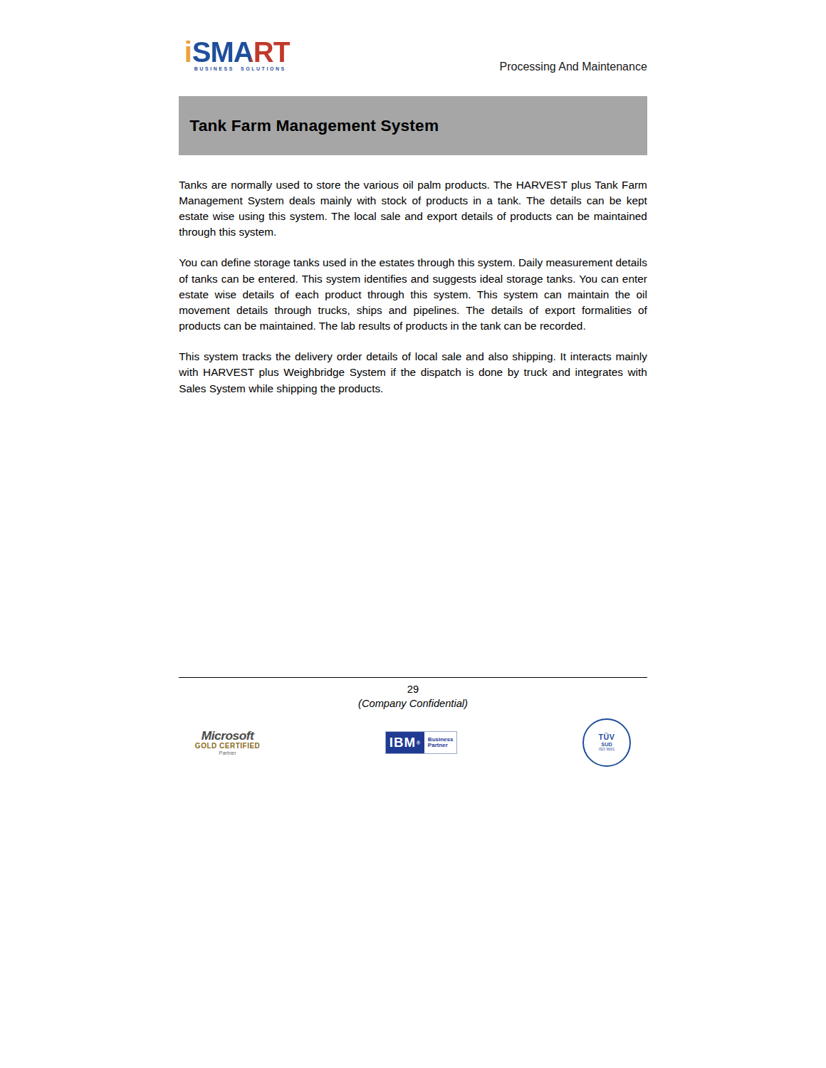iSMART
BUSINESS SOLUTIONS
Processing And Maintenance
Tank Farm Management System
Tanks are normally used to store the various oil palm products. The HARVEST plus Tank Farm Management System deals mainly with stock of products in a tank. The details can be kept estate wise using this system. The local sale and export details of products can be maintained through this system.
You can define storage tanks used in the estates through this system. Daily measurement details of tanks can be entered. This system identifies and suggests ideal storage tanks. You can enter estate wise details of each product through this system. This system can maintain the oil movement details through trucks, ships and pipelines. The details of export formalities of products can be maintained. The lab results of products in the tank can be recorded.
This system tracks the delivery order details of local sale and also shipping. It interacts mainly with HARVEST plus Weighbridge System if the dispatch is done by truck and integrates with Sales System while shipping the products.
29
(Company Confidential)
Microsoft
GOLD CERTIFIED
Partner
IBM
Business Partner
TÜV
SUD
ISO 9001